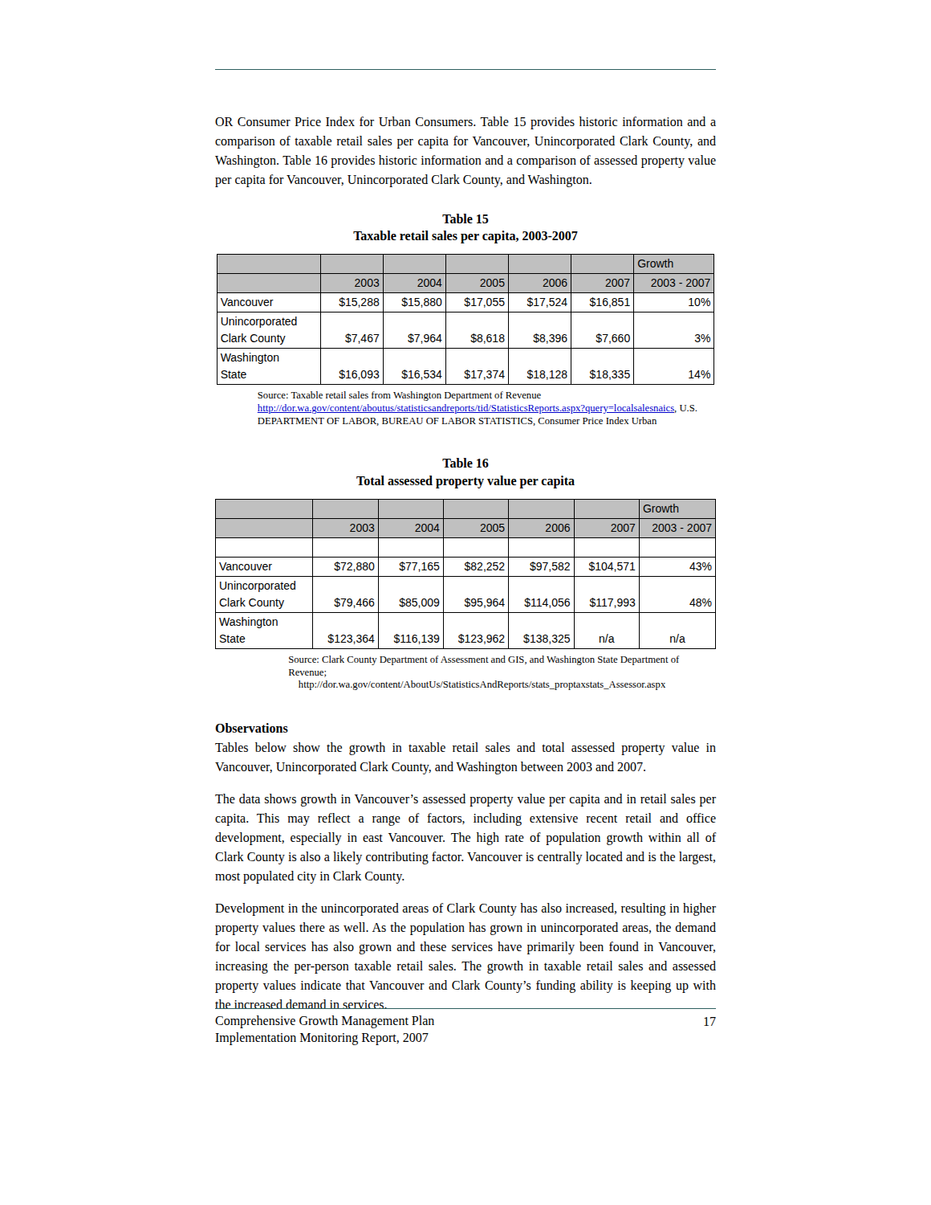OR Consumer Price Index for Urban Consumers. Table 15 provides historic information and a comparison of taxable retail sales per capita for Vancouver, Unincorporated Clark County, and Washington. Table 16 provides historic information and a comparison of assessed property value per capita for Vancouver, Unincorporated Clark County, and Washington.
Table 15
Taxable retail sales per capita, 2003-2007
| | | | | | | Growth |
| --- | --- | --- | --- | --- | --- | --- |
| | 2003 | 2004 | 2005 | 2006 | 2007 | 2003 - 2007 |
| Vancouver | $15,288 | $15,880 | $17,055 | $17,524 | $16,851 | 10% |
| Unincorporated Clark County | $7,467 | $7,964 | $8,618 | $8,396 | $7,660 | 3% |
| Washington State | $16,093 | $16,534 | $17,374 | $18,128 | $18,335 | 14% |
Source: Taxable retail sales from Washington Department of Revenue
http://dor.wa.gov/content/aboutus/statisticsandreports/tid/StatisticsReports.aspx?query=localsalesnaics, U.S.
DEPARTMENT OF LABOR, BUREAU OF LABOR STATISTICS, Consumer Price Index Urban
Table 16
Total assessed property value per capita
| | | | | | | Growth |
| --- | --- | --- | --- | --- | --- | --- |
| | 2003 | 2004 | 2005 | 2006 | 2007 | 2003 - 2007 |
| Vancouver | $72,880 | $77,165 | $82,252 | $97,582 | $104,571 | 43% |
| Unincorporated Clark County | $79,466 | $85,009 | $95,964 | $114,056 | $117,993 | 48% |
| Washington State | $123,364 | $116,139 | $123,962 | $138,325 | n/a | n/a |
Source: Clark County Department of Assessment and GIS, and Washington State Department of Revenue;
http://dor.wa.gov/content/AboutUs/StatisticsAndReports/stats_proptaxstats_Assessor.aspx
Observations
Tables below show the growth in taxable retail sales and total assessed property value in Vancouver, Unincorporated Clark County, and Washington between 2003 and 2007.
The data shows growth in Vancouver’s assessed property value per capita and in retail sales per capita. This may reflect a range of factors, including extensive recent retail and office development, especially in east Vancouver. The high rate of population growth within all of Clark County is also a likely contributing factor. Vancouver is centrally located and is the largest, most populated city in Clark County.
Development in the unincorporated areas of Clark County has also increased, resulting in higher property values there as well. As the population has grown in unincorporated areas, the demand for local services has also grown and these services have primarily been found in Vancouver, increasing the per-person taxable retail sales. The growth in taxable retail sales and assessed property values indicate that Vancouver and Clark County’s funding ability is keeping up with the increased demand in services.
Comprehensive Growth Management Plan
Implementation Monitoring Report, 2007
17